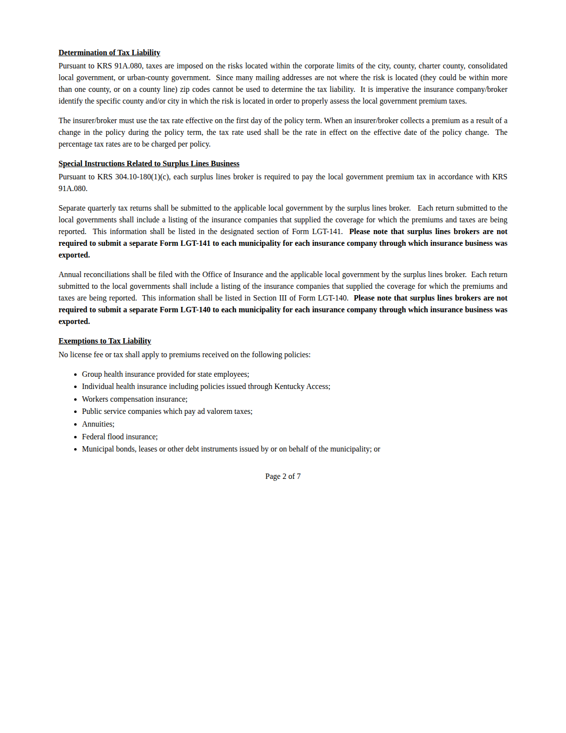Determination of Tax Liability
Pursuant to KRS 91A.080, taxes are imposed on the risks located within the corporate limits of the city, county, charter county, consolidated local government, or urban-county government. Since many mailing addresses are not where the risk is located (they could be within more than one county, or on a county line) zip codes cannot be used to determine the tax liability. It is imperative the insurance company/broker identify the specific county and/or city in which the risk is located in order to properly assess the local government premium taxes.
The insurer/broker must use the tax rate effective on the first day of the policy term. When an insurer/broker collects a premium as a result of a change in the policy during the policy term, the tax rate used shall be the rate in effect on the effective date of the policy change. The percentage tax rates are to be charged per policy.
Special Instructions Related to Surplus Lines Business
Pursuant to KRS 304.10-180(1)(c), each surplus lines broker is required to pay the local government premium tax in accordance with KRS 91A.080.
Separate quarterly tax returns shall be submitted to the applicable local government by the surplus lines broker. Each return submitted to the local governments shall include a listing of the insurance companies that supplied the coverage for which the premiums and taxes are being reported. This information shall be listed in the designated section of Form LGT-141. Please note that surplus lines brokers are not required to submit a separate Form LGT-141 to each municipality for each insurance company through which insurance business was exported.
Annual reconciliations shall be filed with the Office of Insurance and the applicable local government by the surplus lines broker. Each return submitted to the local governments shall include a listing of the insurance companies that supplied the coverage for which the premiums and taxes are being reported. This information shall be listed in Section III of Form LGT-140. Please note that surplus lines brokers are not required to submit a separate Form LGT-140 to each municipality for each insurance company through which insurance business was exported.
Exemptions to Tax Liability
No license fee or tax shall apply to premiums received on the following policies:
Group health insurance provided for state employees;
Individual health insurance including policies issued through Kentucky Access;
Workers compensation insurance;
Public service companies which pay ad valorem taxes;
Annuities;
Federal flood insurance;
Municipal bonds, leases or other debt instruments issued by or on behalf of the municipality; or
Page 2 of 7